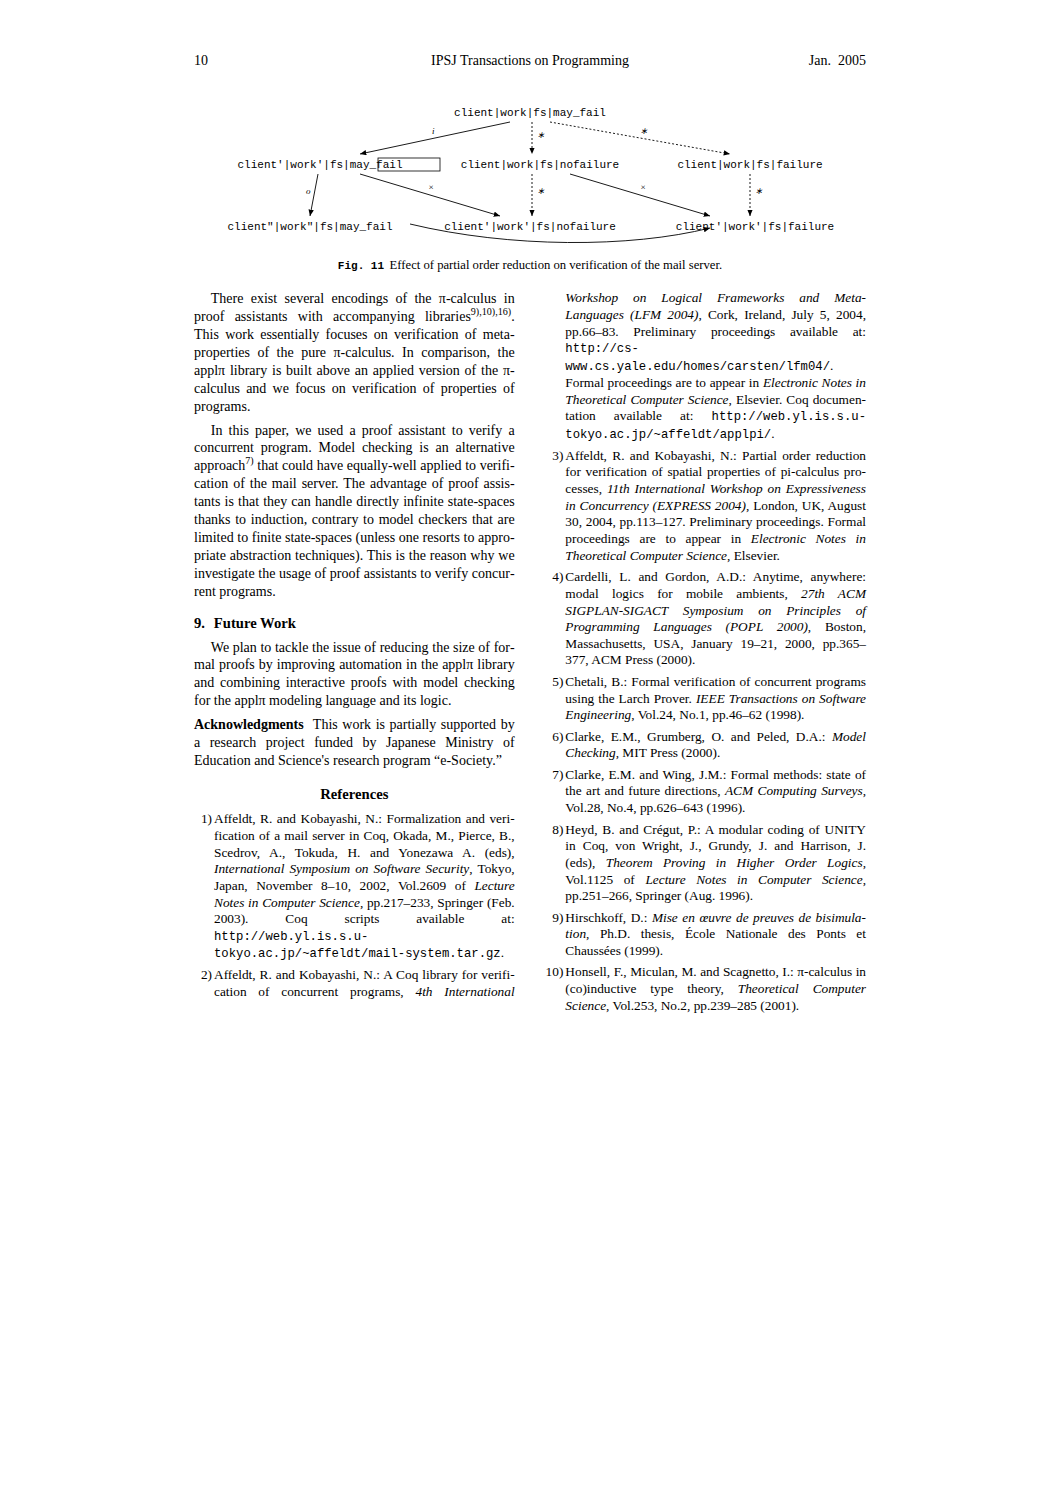10
IPSJ Transactions on Programming
Jan. 2005
client|work|fs|may_fail client′|work′|fs|may_fail client|work|fs|nofailure client|work|fs|failure client″|work″|fs|may_fail client′|work′|fs|nofailure client′|work′|fs|failure i ∗ ∗ o × ∗ × ∗
Fig. 11 Effect of partial order reduction on verification of the mail server.
There exist several encodings of the π-calculus in proof assistants with accompanying libraries9),10),16). This work essentially focuses on verification of meta-properties of the pure π-calculus. In comparison, the applπ library is built above an applied version of the π-calculus and we focus on verification of properties of programs.
In this paper, we used a proof assistant to verify a concurrent program. Model checking is an alternative approach7) that could have equally-well applied to verification of the mail server. The advantage of proof assistants is that they can handle directly infinite state-spaces thanks to induction, contrary to model checkers that are limited to finite state-spaces (unless one resorts to appropriate abstraction techniques). This is the reason why we investigate the usage of proof assistants to verify concurrent programs.
9. Future Work
We plan to tackle the issue of reducing the size of formal proofs by improving automation in the applπ library and combining interactive proofs with model checking for the applπ modeling language and its logic.
Acknowledgments This work is partially supported by a research project funded by Japanese Ministry of Education and Science's research program “e-Society.”
References
1) Affeldt, R. and Kobayashi, N.: Formalization and verification of a mail server in Coq, Okada, M., Pierce, B., Scedrov, A., Tokuda, H. and Yonezawa A. (eds), International Symposium on Software Security, Tokyo, Japan, November 8–10, 2002, Vol.2609 of Lecture Notes in Computer Science, pp.217–233, Springer (Feb. 2003). Coq scripts available at: http://web.yl.is.s.u-tokyo.ac.jp/~affeldt/mail-system.tar.gz.
2) Affeldt, R. and Kobayashi, N.: A Coq library for verification of concurrent programs, 4th International Workshop on Logical Frameworks and Meta-Languages (LFM 2004), Cork, Ireland, July 5, 2004, pp.66–83. Preliminary proceedings available at: http://cs-www.cs.yale.edu/homes/carsten/lfm04/. Formal proceedings are to appear in Electronic Notes in Theoretical Computer Science, Elsevier. Coq documentation available at: http://web.yl.is.s.u-tokyo.ac.jp/~affeldt/applpi/.
3) Affeldt, R. and Kobayashi, N.: Partial order reduction for verification of spatial properties of pi-calculus processes, 11th International Workshop on Expressiveness in Concurrency (EXPRESS 2004), London, UK, August 30, 2004, pp.113–127. Preliminary proceedings. Formal proceedings are to appear in Electronic Notes in Theoretical Computer Science, Elsevier.
4) Cardelli, L. and Gordon, A.D.: Anytime, anywhere: modal logics for mobile ambients, 27th ACM SIGPLAN-SIGACT Symposium on Principles of Programming Languages (POPL 2000), Boston, Massachusetts, USA, January 19–21, 2000, pp.365–377, ACM Press (2000).
5) Chetali, B.: Formal verification of concurrent programs using the Larch Prover. IEEE Transactions on Software Engineering, Vol.24, No.1, pp.46–62 (1998).
6) Clarke, E.M., Grumberg, O. and Peled, D.A.: Model Checking, MIT Press (2000).
7) Clarke, E.M. and Wing, J.M.: Formal methods: state of the art and future directions, ACM Computing Surveys, Vol.28, No.4, pp.626–643 (1996).
8) Heyd, B. and Crégut, P.: A modular coding of UNITY in Coq, von Wright, J., Grundy, J. and Harrison, J. (eds), Theorem Proving in Higher Order Logics, Vol.1125 of Lecture Notes in Computer Science, pp.251–266, Springer (Aug. 1996).
9) Hirschkoff, D.: Mise en œuvre de preuves de bisimulation, Ph.D. thesis, École Nationale des Ponts et Chaussées (1999).
10) Honsell, F., Miculan, M. and Scagnetto, I.: π-calculus in (co)inductive type theory, Theoretical Computer Science, Vol.253, No.2, pp.239–285 (2001).